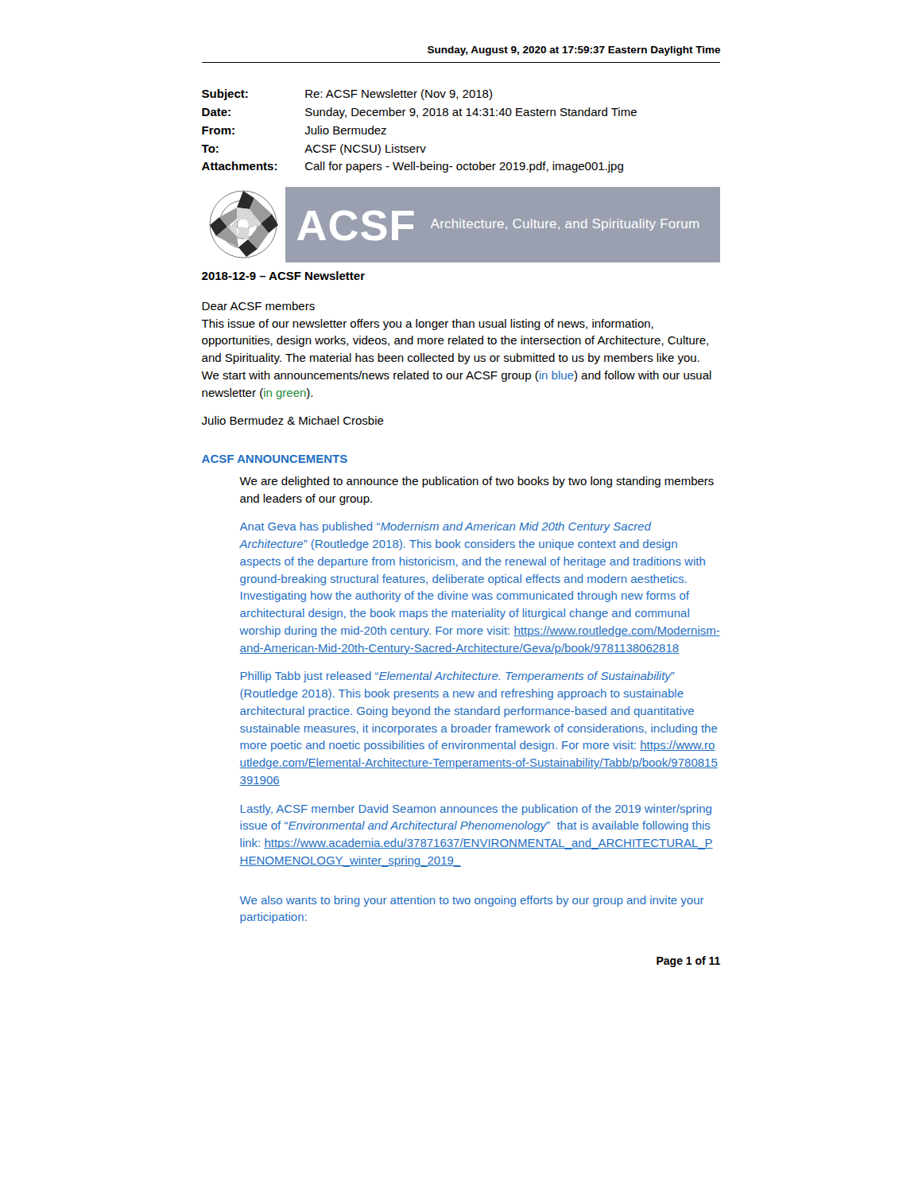Sunday, August 9, 2020 at 17:59:37 Eastern Daylight Time
| Subject: | Re: ACSF Newsletter (Nov 9, 2018) |
| Date: | Sunday, December 9, 2018 at 14:31:40 Eastern Standard Time |
| From: | Julio Bermudez |
| To: | ACSF (NCSU) Listserv |
| Attachments: | Call for papers - Well-being- october 2019.pdf, image001.jpg |
ACSF Architecture, Culture, and Spirituality Forum
2018-12-9 – ACSF Newsletter
Dear ACSF members
This issue of our newsletter offers you a longer than usual listing of news, information, opportunities, design works, videos, and more related to the intersection of Architecture, Culture, and Spirituality. The material has been collected by us or submitted to us by members like you. We start with announcements/news related to our ACSF group (in blue) and follow with our usual newsletter (in green).
Julio Bermudez & Michael Crosbie
ACSF ANNOUNCEMENTS
We are delighted to announce the publication of two books by two long standing members and leaders of our group.
Anat Geva has published “Modernism and American Mid 20th Century Sacred Architecture” (Routledge 2018). This book considers the unique context and design aspects of the departure from historicism, and the renewal of heritage and traditions with ground-breaking structural features, deliberate optical effects and modern aesthetics. Investigating how the authority of the divine was communicated through new forms of architectural design, the book maps the materiality of liturgical change and communal worship during the mid-20th century. For more visit: https://www.routledge.com/Modernism-and-American-Mid-20th-Century-Sacred-Architecture/Geva/p/book/9781138062818
Phillip Tabb just released “Elemental Architecture. Temperaments of Sustainability” (Routledge 2018). This book presents a new and refreshing approach to sustainable architectural practice. Going beyond the standard performance-based and quantitative sustainable measures, it incorporates a broader framework of considerations, including the more poetic and noetic possibilities of environmental design. For more visit: https://www.routledge.com/Elemental-Architecture-Temperaments-of-Sustainability/Tabb/p/book/9780815391906
Lastly, ACSF member David Seamon announces the publication of the 2019 winter/spring issue of “Environmental and Architectural Phenomenology” that is available following this link: https://www.academia.edu/37871637/ENVIRONMENTAL_and_ARCHITECTURAL_PHENOMENOLOGY_winter_spring_2019_
We also wants to bring your attention to two ongoing efforts by our group and invite your participation:
Page 1 of 11